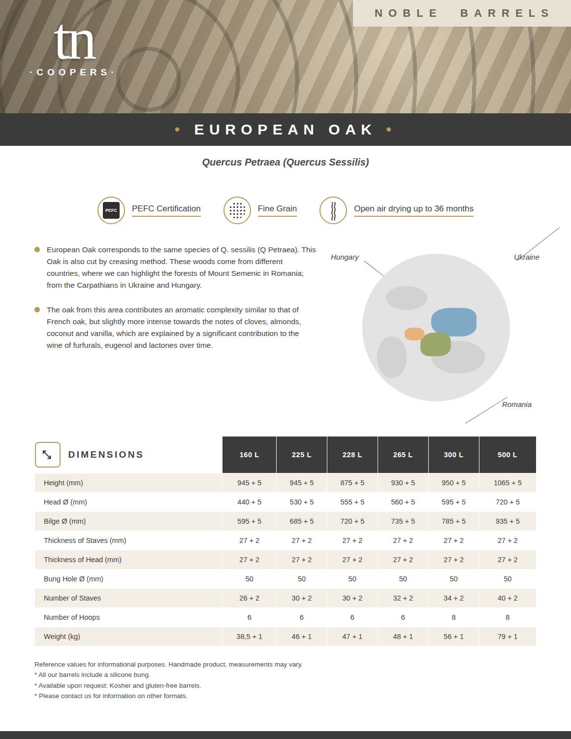NOBLE BARRELS
tn
·COOPERS·
• EUROPEAN OAK •
Quercus Petraea (Quercus Sessilis)
PEFC
PEFC Certification
Fine Grain
≈≈≈
Open air drying up to 36 months
European Oak corresponds to the same species of Q. sessilis (Q Petraea). This Oak is also cut by creasing method. These woods come from different countries, where we can highlight the forests of Mount Semenic in Romania; from the Carpathians in Ukraine and Hungary.
The oak from this area contributes an aromatic complexity similar to that of French oak, but slightly more intense towards the notes of cloves, almonds, coconut and vanilla, which are explained by a significant contribution to the wine of furfurals, eugenol and lactones over time.
Hungary Ukraine Romania
| ⤡ DIMENSIONS | 160 L | 225 L | 228 L | 265 L | 300 L | 500 L |
| --- | --- | --- | --- | --- | --- | --- |
| Height (mm) | 945 + 5 | 945 + 5 | 875 + 5 | 930 + 5 | 950 + 5 | 1065 + 5 |
| Head Ø (mm) | 440 + 5 | 530 + 5 | 555 + 5 | 560 + 5 | 595 + 5 | 720 + 5 |
| Bilge Ø (mm) | 595 + 5 | 685 + 5 | 720 + 5 | 735 + 5 | 785 + 5 | 935 + 5 |
| Thickness of Staves (mm) | 27 + 2 | 27 + 2 | 27 + 2 | 27 + 2 | 27 + 2 | 27 + 2 |
| Thickness of Head (mm) | 27 + 2 | 27 + 2 | 27 + 2 | 27 + 2 | 27 + 2 | 27 + 2 |
| Bung Hole Ø (mm) | 50 | 50 | 50 | 50 | 50 | 50 |
| Number of Staves | 26 + 2 | 30 + 2 | 30 + 2 | 32 + 2 | 34 + 2 | 40 + 2 |
| Number of Hoops | 6 | 6 | 6 | 6 | 8 | 8 |
| Weight (kg) | 38,5 + 1 | 46 + 1 | 47 + 1 | 48 + 1 | 56 + 1 | 79 + 1 |
Reference values for informational purposes. Handmade product, measurements may vary.
* All our barrels include a silicone bung.
* Available upon request: Kosher and gluten-free barrels.
* Please contact us for information on other formats.